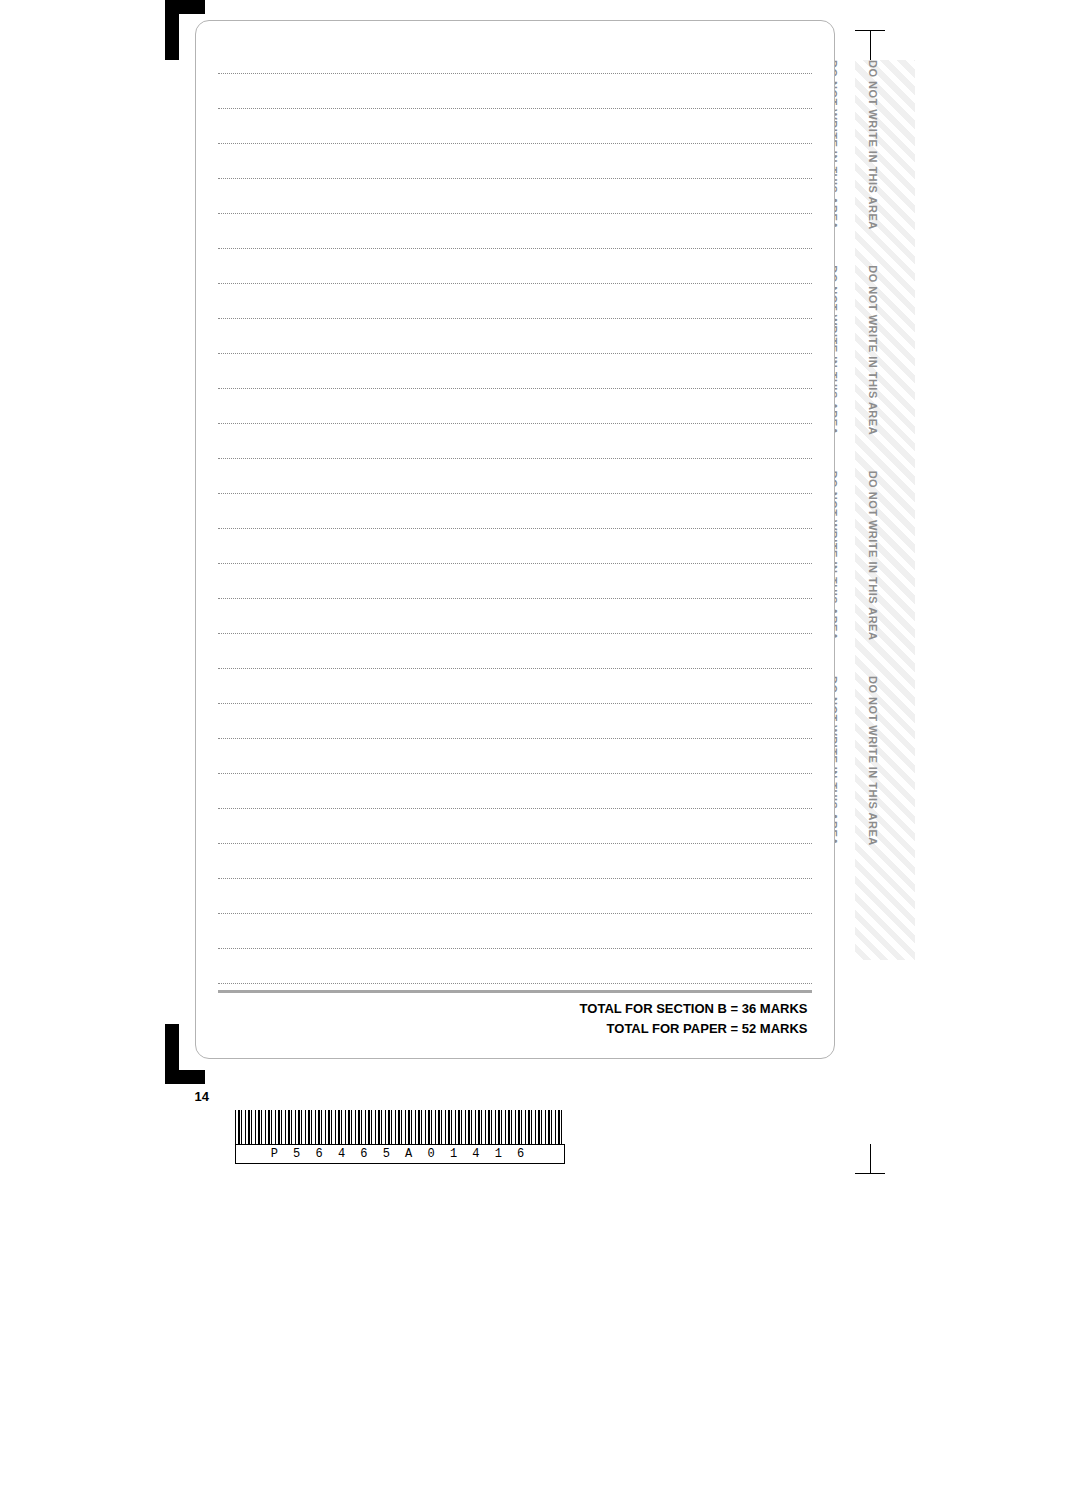DO NOT WRITE IN THIS AREA DO NOT WRITE IN THIS AREA DO NOT WRITE IN THIS AREA DO NOT WRITE IN THIS AREA
DO NOT WRITE IN THIS AREA DO NOT WRITE IN THIS AREA DO NOT WRITE IN THIS AREA DO NOT WRITE IN THIS AREA
TOTAL FOR SECTION B = 36 MARKS
TOTAL FOR PAPER = 52 MARKS
14
P 5 6 4 6 5 A 0 1 4 1 6